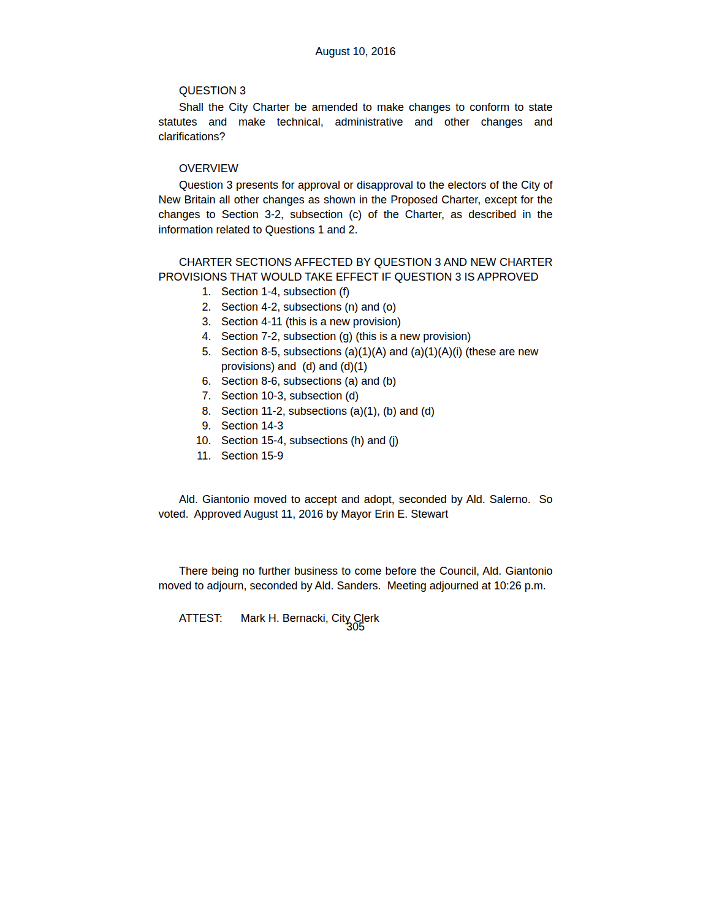August 10, 2016
QUESTION 3
Shall the City Charter be amended to make changes to conform to state statutes and make technical, administrative and other changes and clarifications?
OVERVIEW
Question 3 presents for approval or disapproval to the electors of the City of New Britain all other changes as shown in the Proposed Charter, except for the changes to Section 3-2, subsection (c) of the Charter, as described in the information related to Questions 1 and 2.
CHARTER SECTIONS AFFECTED BY QUESTION 3 AND NEW CHARTER PROVISIONS THAT WOULD TAKE EFFECT IF QUESTION 3 IS APPROVED
Section 1-4, subsection (f)
Section 4-2, subsections (n) and (o)
Section 4-11 (this is a new provision)
Section 7-2, subsection (g) (this is a new provision)
Section 8-5, subsections (a)(1)(A) and (a)(1)(A)(i) (these are new provisions) and (d) and (d)(1)
Section 8-6, subsections (a) and (b)
Section 10-3, subsection (d)
Section 11-2, subsections (a)(1), (b) and (d)
Section 14-3
Section 15-4, subsections (h) and (j)
Section 15-9
Ald. Giantonio moved to accept and adopt, seconded by Ald. Salerno. So voted. Approved August 11, 2016 by Mayor Erin E. Stewart
There being no further business to come before the Council, Ald. Giantonio moved to adjourn, seconded by Ald. Sanders. Meeting adjourned at 10:26 p.m.
ATTEST: Mark H. Bernacki, City Clerk
305